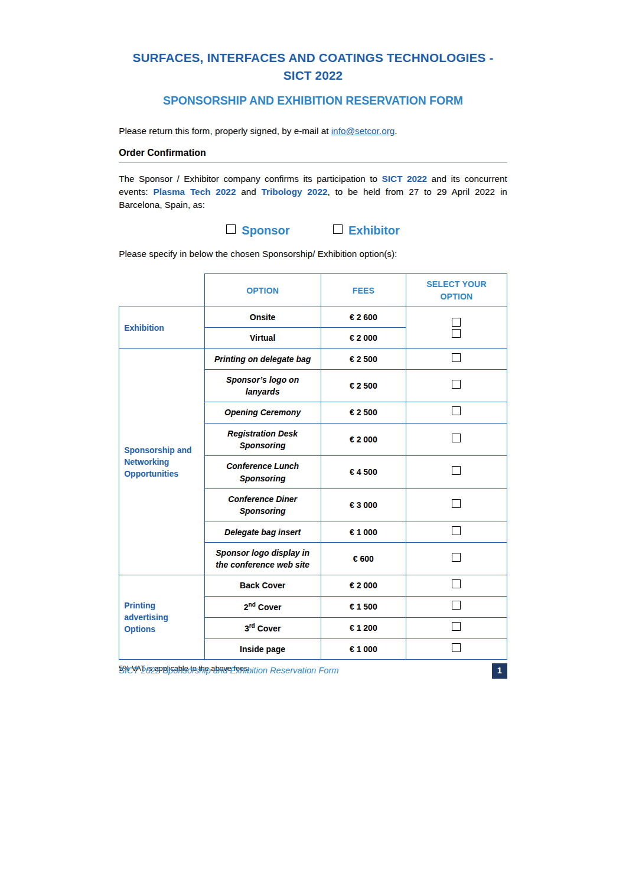SURFACES, INTERFACES AND COATINGS TECHNOLOGIES - SICT 2022
SPONSORSHIP AND EXHIBITION RESERVATION FORM
Please return this form, properly signed, by e-mail at info@setcor.org.
Order Confirmation
The Sponsor / Exhibitor company confirms its participation to SICT 2022 and its concurrent events: Plasma Tech 2022 and Tribology 2022, to be held from 27 to 29 April 2022 in Barcelona, Spain, as:
Sponsor Exhibitor
Please specify in below the chosen Sponsorship/ Exhibition option(s):
| | OPTION | FEES | SELECT YOUR OPTION |
| --- | --- | --- | --- |
| Exhibition | Onsite | € 2 600 | |
| Virtual | € 2 000 |
| Sponsorship and Networking Opportunities | Printing on delegate bag | € 2 500 | |
| Sponsor’s logo on lanyards | € 2 500 | |
| Opening Ceremony | € 2 500 | |
| Registration Desk Sponsoring | € 2 000 | |
| Conference Lunch Sponsoring | € 4 500 | |
| Conference Diner Sponsoring | € 3 000 | |
| Delegate bag insert | € 1 000 | |
| Sponsor logo display in the conference web site | € 600 | |
| Printing advertising Options | Back Cover | € 2 000 | |
| 2 nd Cover | € 1 500 | |
| 3 rd Cover | € 1 200 | |
| Inside page | € 1 000 | |
5% VAT is applicable to the above fees.
SICT 2022 Sponsorship and Exhibition Reservation Form
1